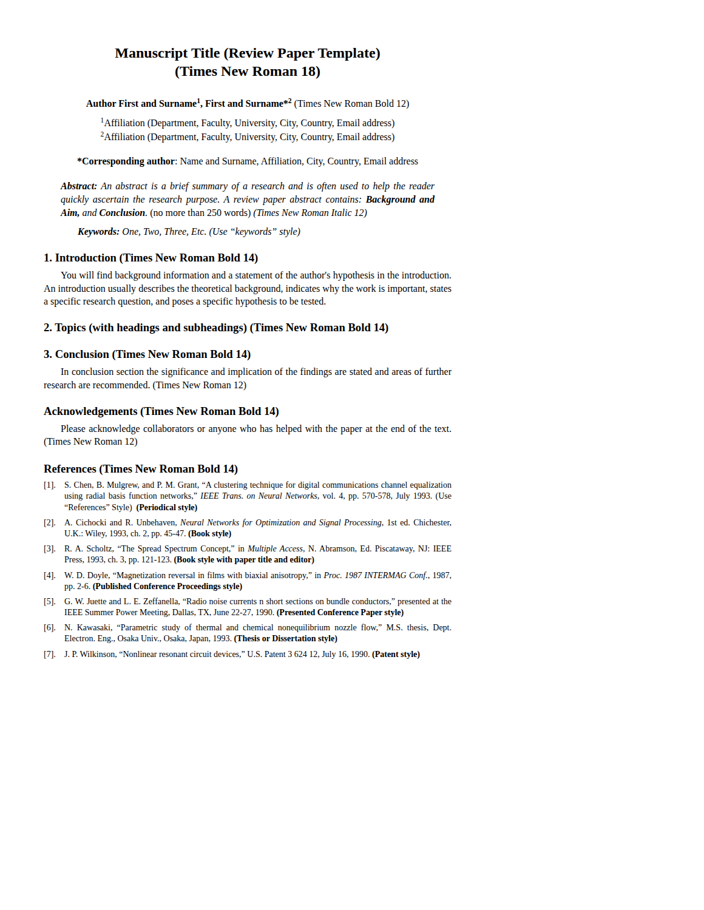Manuscript Title (Review Paper Template)
(Times New Roman 18)
Author First and Surname1, First and Surname*2 (Times New Roman Bold 12)
1Affiliation (Department, Faculty, University, City, Country, Email address)
2Affiliation (Department, Faculty, University, City, Country, Email address)
*Corresponding author: Name and Surname, Affiliation, City, Country, Email address
Abstract: An abstract is a brief summary of a research and is often used to help the reader quickly ascertain the research purpose. A review paper abstract contains: Background and Aim, and Conclusion. (no more than 250 words) (Times New Roman Italic 12)
Keywords: One, Two, Three, Etc. (Use “keywords” style)
1. Introduction (Times New Roman Bold 14)
You will find background information and a statement of the author's hypothesis in the introduction. An introduction usually describes the theoretical background, indicates why the work is important, states a specific research question, and poses a specific hypothesis to be tested.
2. Topics (with headings and subheadings) (Times New Roman Bold 14)
3. Conclusion (Times New Roman Bold 14)
In conclusion section the significance and implication of the findings are stated and areas of further research are recommended. (Times New Roman 12)
Acknowledgements (Times New Roman Bold 14)
Please acknowledge collaborators or anyone who has helped with the paper at the end of the text. (Times New Roman 12)
References (Times New Roman Bold 14)
[1]. S. Chen, B. Mulgrew, and P. M. Grant, “A clustering technique for digital communications channel equalization using radial basis function networks,” IEEE Trans. on Neural Networks, vol. 4, pp. 570-578, July 1993. (Use “References” Style) (Periodical style)
[2]. A. Cichocki and R. Unbehaven, Neural Networks for Optimization and Signal Processing, 1st ed. Chichester, U.K.: Wiley, 1993, ch. 2, pp. 45-47. (Book style)
[3]. R. A. Scholtz, “The Spread Spectrum Concept,” in Multiple Access, N. Abramson, Ed. Piscataway, NJ: IEEE Press, 1993, ch. 3, pp. 121-123. (Book style with paper title and editor)
[4]. W. D. Doyle, “Magnetization reversal in films with biaxial anisotropy,” in Proc. 1987 INTERMAG Conf., 1987, pp. 2-6. (Published Conference Proceedings style)
[5]. G. W. Juette and L. E. Zeffanella, “Radio noise currents n short sections on bundle conductors,” presented at the IEEE Summer Power Meeting, Dallas, TX, June 22-27, 1990. (Presented Conference Paper style)
[6]. N. Kawasaki, “Parametric study of thermal and chemical nonequilibrium nozzle flow,” M.S. thesis, Dept. Electron. Eng., Osaka Univ., Osaka, Japan, 1993. (Thesis or Dissertation style)
[7]. J. P. Wilkinson, “Nonlinear resonant circuit devices,” U.S. Patent 3 624 12, July 16, 1990. (Patent style)